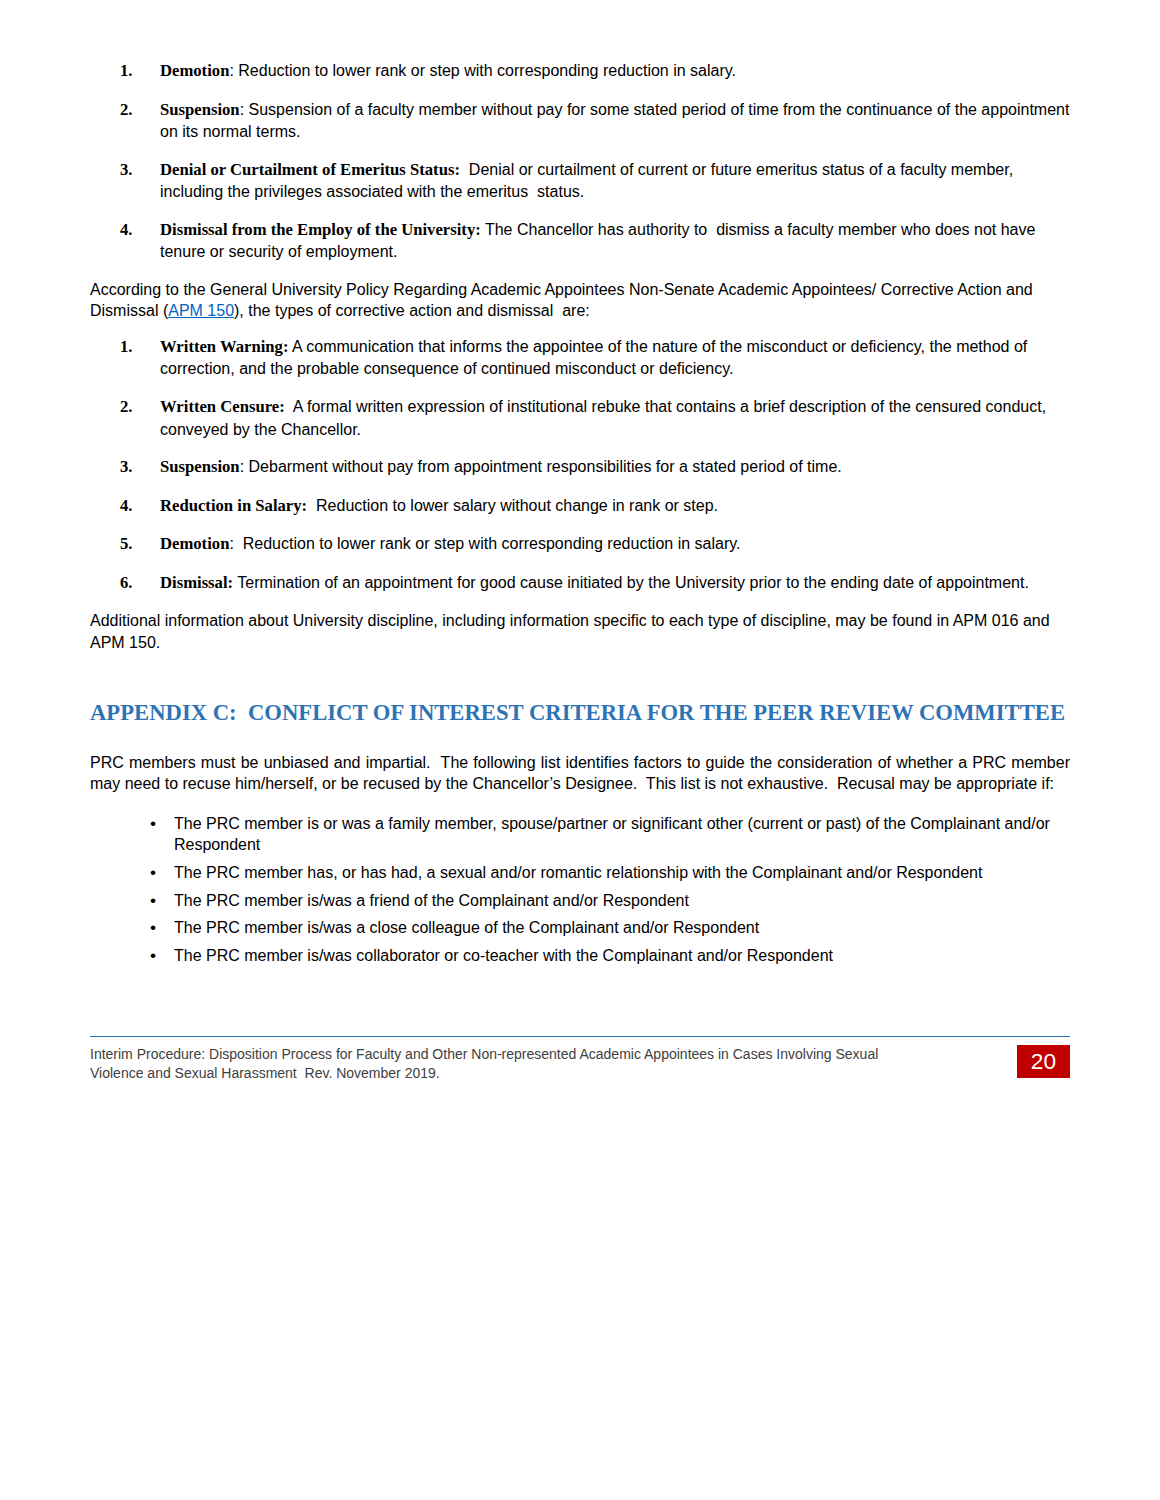Demotion: Reduction to lower rank or step with corresponding reduction in salary.
Suspension: Suspension of a faculty member without pay for some stated period of time from the continuance of the appointment on its normal terms.
Denial or Curtailment of Emeritus Status: Denial or curtailment of current or future emeritus status of a faculty member, including the privileges associated with the emeritus status.
Dismissal from the Employ of the University: The Chancellor has authority to dismiss a faculty member who does not have tenure or security of employment.
According to the General University Policy Regarding Academic Appointees Non-Senate Academic Appointees/ Corrective Action and Dismissal (APM 150), the types of corrective action and dismissal are:
Written Warning: A communication that informs the appointee of the nature of the misconduct or deficiency, the method of correction, and the probable consequence of continued misconduct or deficiency.
Written Censure: A formal written expression of institutional rebuke that contains a brief description of the censured conduct, conveyed by the Chancellor.
Suspension: Debarment without pay from appointment responsibilities for a stated period of time.
Reduction in Salary: Reduction to lower salary without change in rank or step.
Demotion: Reduction to lower rank or step with corresponding reduction in salary.
Dismissal: Termination of an appointment for good cause initiated by the University prior to the ending date of appointment.
Additional information about University discipline, including information specific to each type of discipline, may be found in APM 016 and APM 150.
APPENDIX C: CONFLICT OF INTEREST CRITERIA FOR THE PEER REVIEW COMMITTEE
PRC members must be unbiased and impartial. The following list identifies factors to guide the consideration of whether a PRC member may need to recuse him/herself, or be recused by the Chancellor’s Designee. This list is not exhaustive. Recusal may be appropriate if:
The PRC member is or was a family member, spouse/partner or significant other (current or past) of the Complainant and/or Respondent
The PRC member has, or has had, a sexual and/or romantic relationship with the Complainant and/or Respondent
The PRC member is/was a friend of the Complainant and/or Respondent
The PRC member is/was a close colleague of the Complainant and/or Respondent
The PRC member is/was collaborator or co-teacher with the Complainant and/or Respondent
Interim Procedure: Disposition Process for Faculty and Other Non-represented Academic Appointees in Cases Involving Sexual Violence and Sexual Harassment Rev. November 2019.
20